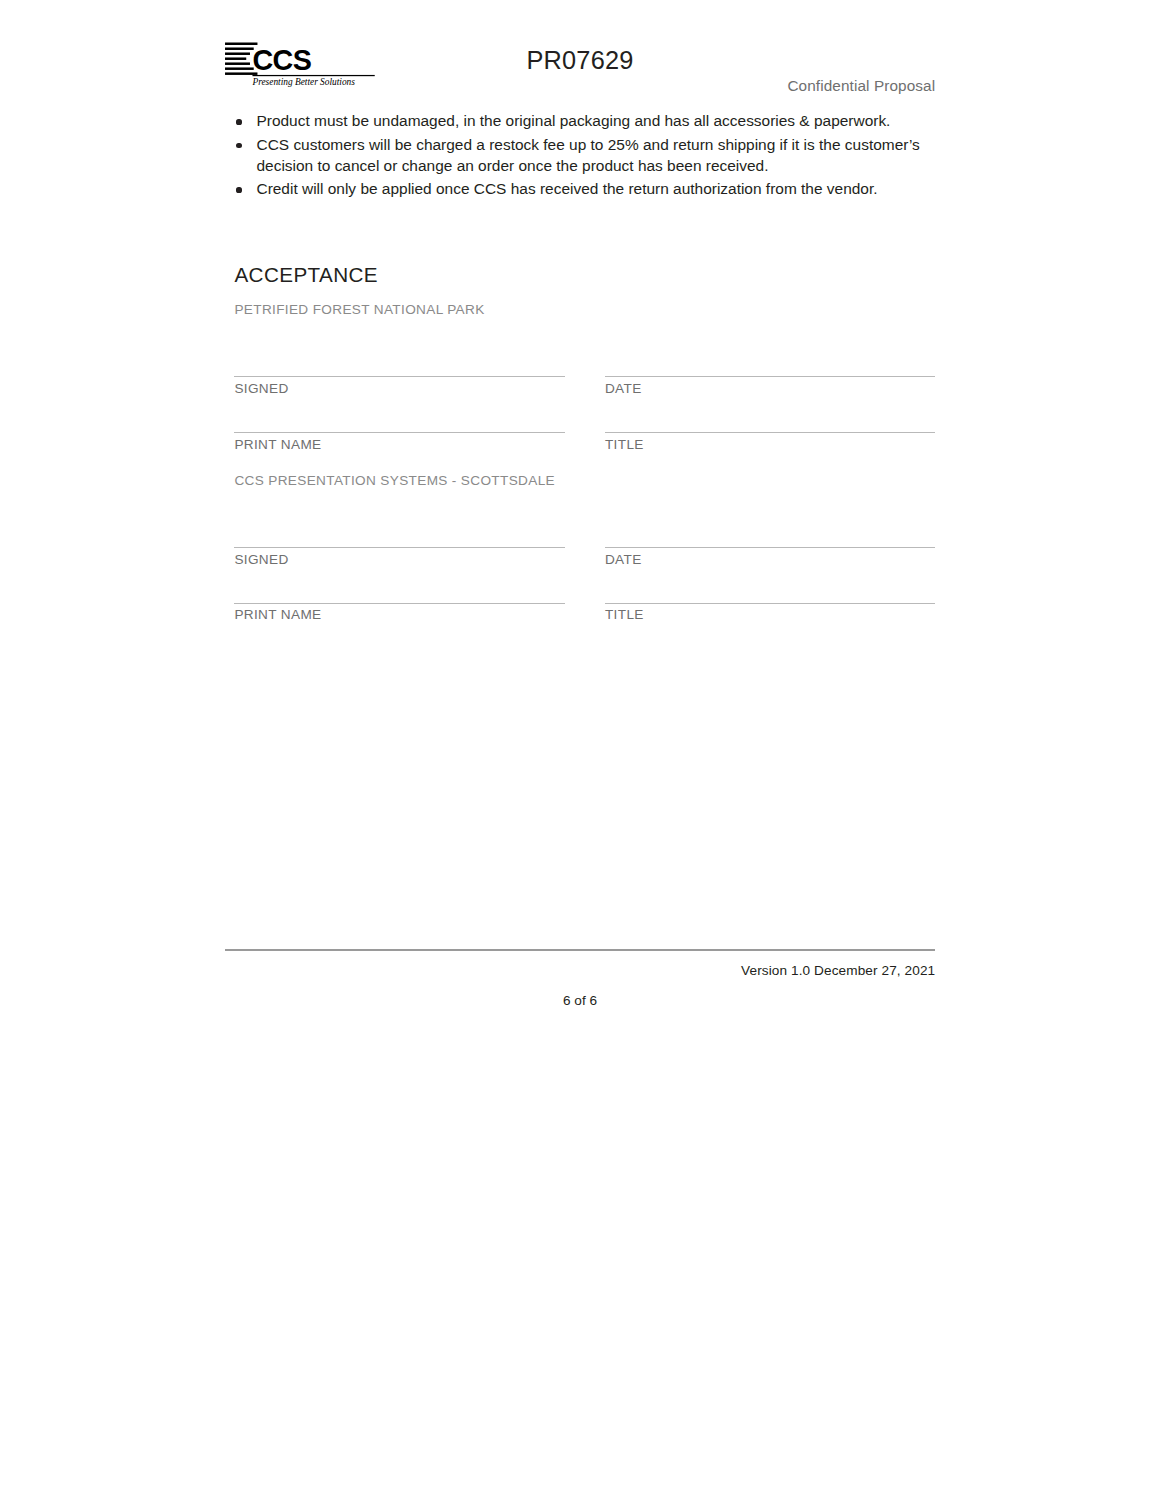CCS Presenting Better Solutions
PR07629
Confidential Proposal
Product must be undamaged, in the original packaging and has all accessories & paperwork.
CCS customers will be charged a restock fee up to 25% and return shipping if it is the customer’s decision to cancel or change an order once the product has been received.
Credit will only be applied once CCS has received the return authorization from the vendor.
ACCEPTANCE
PETRIFIED FOREST NATIONAL PARK
SIGNED
DATE
PRINT NAME
TITLE
CCS PRESENTATION SYSTEMS - SCOTTSDALE
SIGNED
DATE
PRINT NAME
TITLE
Version 1.0 December 27, 2021
6 of 6